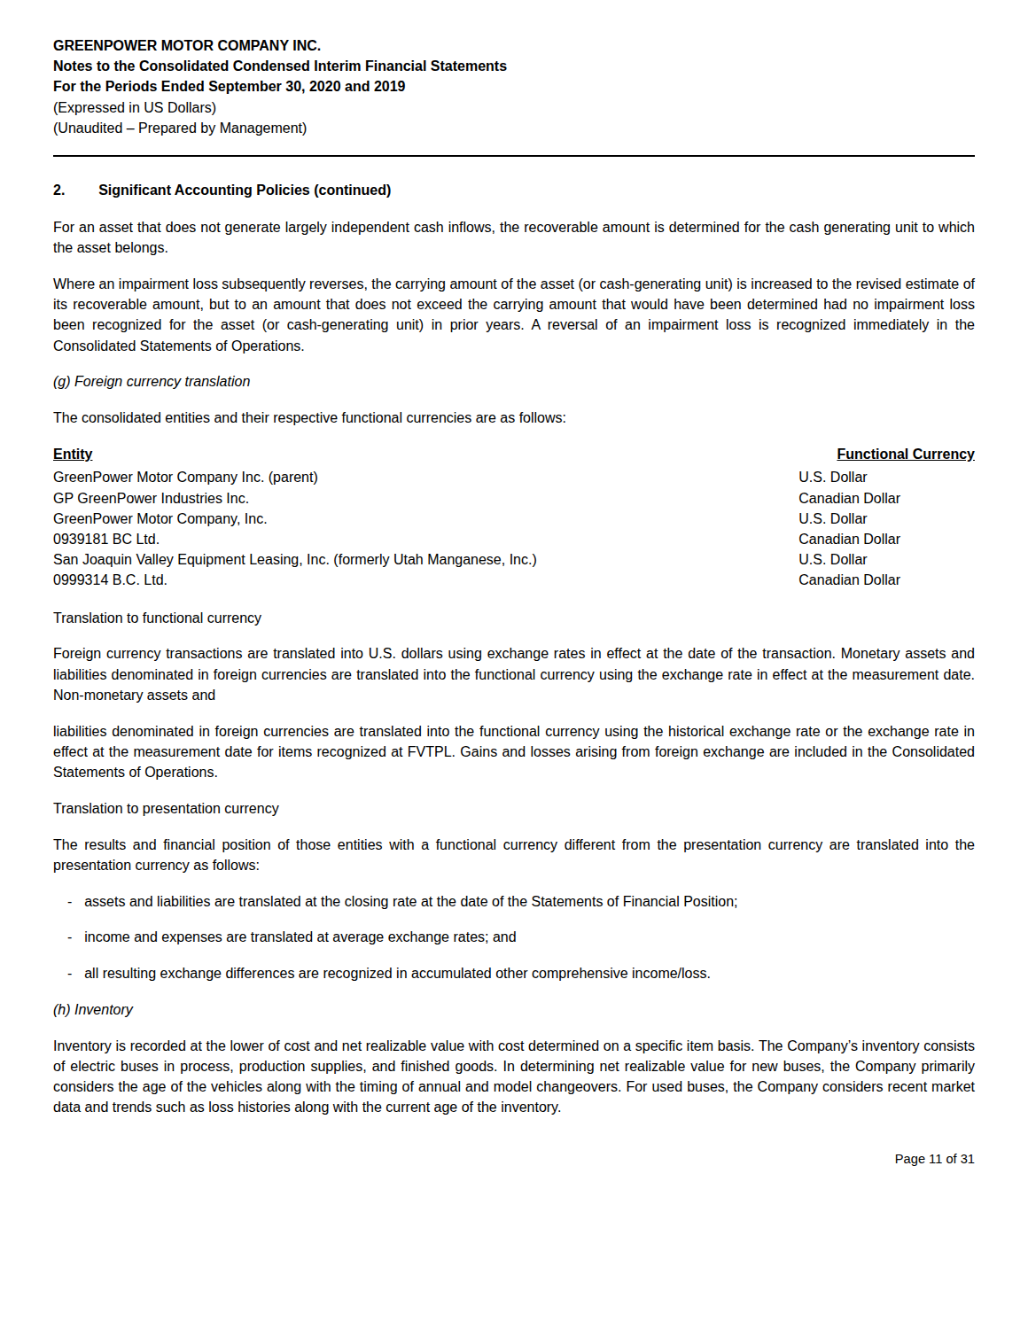GREENPOWER MOTOR COMPANY INC.
Notes to the Consolidated Condensed Interim Financial Statements
For the Periods Ended September 30, 2020 and 2019
(Expressed in US Dollars)
(Unaudited – Prepared by Management)
2. Significant Accounting Policies (continued)
For an asset that does not generate largely independent cash inflows, the recoverable amount is determined for the cash generating unit to which the asset belongs.
Where an impairment loss subsequently reverses, the carrying amount of the asset (or cash-generating unit) is increased to the revised estimate of its recoverable amount, but to an amount that does not exceed the carrying amount that would have been determined had no impairment loss been recognized for the asset (or cash-generating unit) in prior years. A reversal of an impairment loss is recognized immediately in the Consolidated Statements of Operations.
(g) Foreign currency translation
The consolidated entities and their respective functional currencies are as follows:
| Entity | Functional Currency |
| --- | --- |
| GreenPower Motor Company Inc. (parent) | U.S. Dollar |
| GP GreenPower Industries Inc. | Canadian Dollar |
| GreenPower Motor Company, Inc. | U.S. Dollar |
| 0939181 BC Ltd. | Canadian Dollar |
| San Joaquin Valley Equipment Leasing, Inc. (formerly Utah Manganese, Inc.) | U.S. Dollar |
| 0999314 B.C. Ltd. | Canadian Dollar |
Translation to functional currency
Foreign currency transactions are translated into U.S. dollars using exchange rates in effect at the date of the transaction. Monetary assets and liabilities denominated in foreign currencies are translated into the functional currency using the exchange rate in effect at the measurement date. Non-monetary assets and
liabilities denominated in foreign currencies are translated into the functional currency using the historical exchange rate or the exchange rate in effect at the measurement date for items recognized at FVTPL. Gains and losses arising from foreign exchange are included in the Consolidated Statements of Operations.
Translation to presentation currency
The results and financial position of those entities with a functional currency different from the presentation currency are translated into the presentation currency as follows:
assets and liabilities are translated at the closing rate at the date of the Statements of Financial Position;
income and expenses are translated at average exchange rates; and
all resulting exchange differences are recognized in accumulated other comprehensive income/loss.
(h) Inventory
Inventory is recorded at the lower of cost and net realizable value with cost determined on a specific item basis. The Company’s inventory consists of electric buses in process, production supplies, and finished goods. In determining net realizable value for new buses, the Company primarily considers the age of the vehicles along with the timing of annual and model changeovers. For used buses, the Company considers recent market data and trends such as loss histories along with the current age of the inventory.
Page 11 of 31